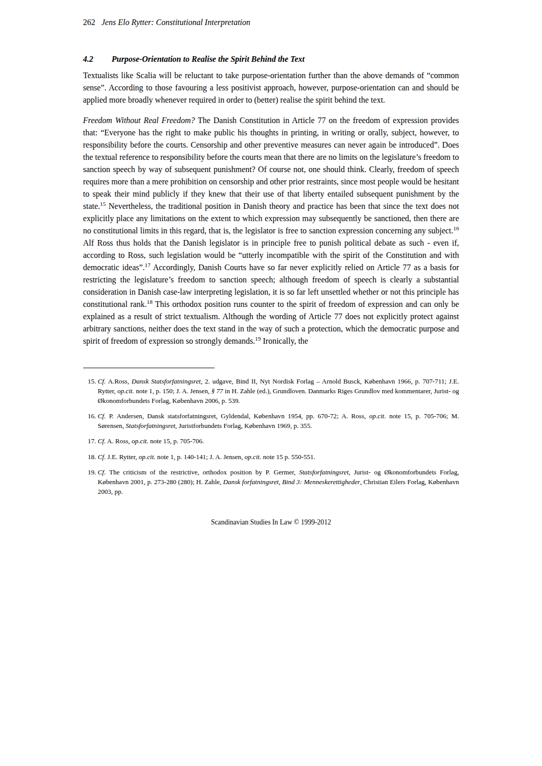262 Jens Elo Rytter: Constitutional Interpretation
4.2 Purpose-Orientation to Realise the Spirit Behind the Text
Textualists like Scalia will be reluctant to take purpose-orientation further than the above demands of “common sense”. According to those favouring a less positivist approach, however, purpose-orientation can and should be applied more broadly whenever required in order to (better) realise the spirit behind the text.
Freedom Without Real Freedom? The Danish Constitution in Article 77 on the freedom of expression provides that: “Everyone has the right to make public his thoughts in printing, in writing or orally, subject, however, to responsibility before the courts. Censorship and other preventive measures can never again be introduced”. Does the textual reference to responsibility before the courts mean that there are no limits on the legislature’s freedom to sanction speech by way of subsequent punishment? Of course not, one should think. Clearly, freedom of speech requires more than a mere prohibition on censorship and other prior restraints, since most people would be hesitant to speak their mind publicly if they knew that their use of that liberty entailed subsequent punishment by the state.15 Nevertheless, the traditional position in Danish theory and practice has been that since the text does not explicitly place any limitations on the extent to which expression may subsequently be sanctioned, then there are no constitutional limits in this regard, that is, the legislator is free to sanction expression concerning any subject.16 Alf Ross thus holds that the Danish legislator is in principle free to punish political debate as such - even if, according to Ross, such legislation would be “utterly incompatible with the spirit of the Constitution and with democratic ideas”.17 Accordingly, Danish Courts have so far never explicitly relied on Article 77 as a basis for restricting the legislature’s freedom to sanction speech; although freedom of speech is clearly a substantial consideration in Danish case-law interpreting legislation, it is so far left unsettled whether or not this principle has constitutional rank.18 This orthodox position runs counter to the spirit of freedom of expression and can only be explained as a result of strict textualism. Although the wording of Article 77 does not explicitly protect against arbitrary sanctions, neither does the text stand in the way of such a protection, which the democratic purpose and spirit of freedom of expression so strongly demands.19 Ironically, the
Cf. A.Ross, Dansk Statsforfatningsret, 2. udgave, Bind II, Nyt Nordisk Forlag – Arnold Busck, København 1966, p. 707-711; J.E. Rytter, op.cit. note 1, p. 150; J. A. Jensen, § 77 in H. Zahle (ed.), Grundloven. Danmarks Riges Grundlov med kommentarer, Jurist- og Økonomforbundets Forlag, København 2006, p. 539.
Cf. P. Andersen, Dansk statsforfatningsret, Gyldendal, København 1954, pp. 670-72; A. Ross, op.cit. note 15, p. 705-706; M. Sørensen, Statsforfatningsret, Juristforbundets Forlag, København 1969, p. 355.
Cf. A. Ross, op.cit. note 15, p. 705-706.
Cf. J.E. Rytter, op.cit. note 1, p. 140-141; J. A. Jensen, op.cit. note 15 p. 550-551.
Cf. The criticism of the restrictive, orthodox position by P. Germer, Statsforfatningsret, Jurist- og Økonomforbundets Forlag, København 2001, p. 273-280 (280); H. Zahle, Dansk forfatningsret, Bind 3: Menneskerettigheder, Christian Eilers Forlag, København 2003, pp.
Scandinavian Studies In Law © 1999-2012